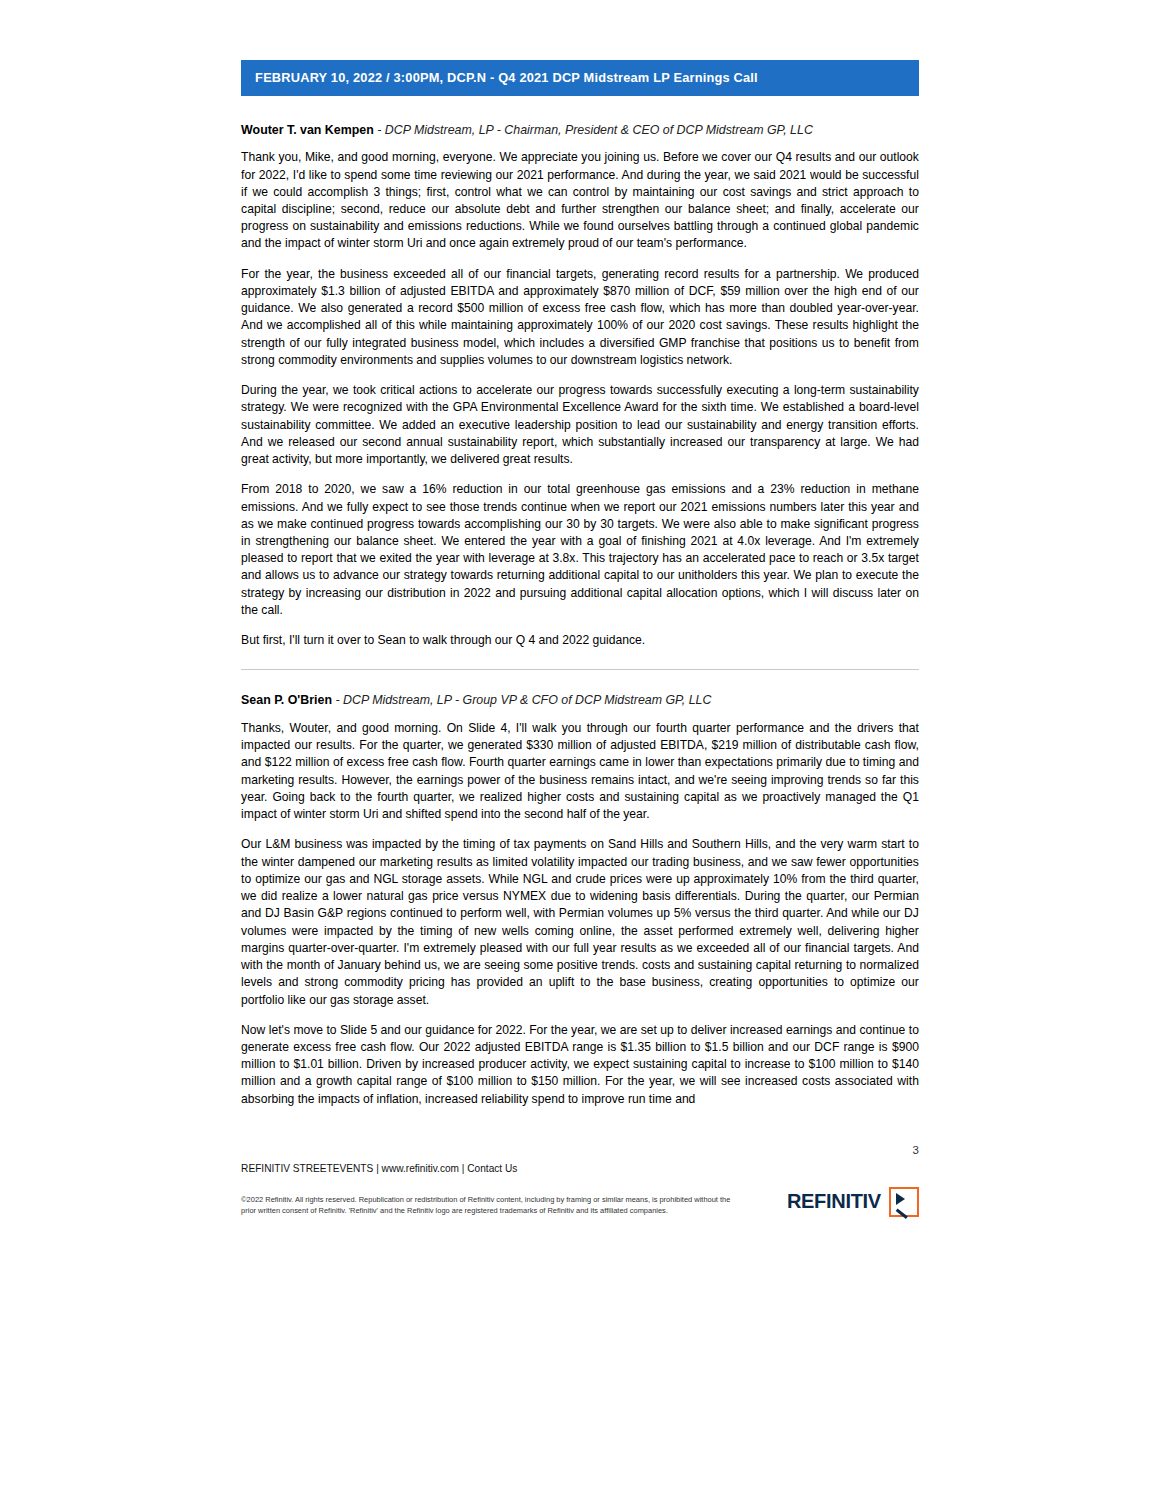FEBRUARY 10, 2022 / 3:00PM, DCP.N - Q4 2021 DCP Midstream LP Earnings Call
Wouter T. van Kempen - DCP Midstream, LP - Chairman, President & CEO of DCP Midstream GP, LLC
Thank you, Mike, and good morning, everyone. We appreciate you joining us. Before we cover our Q4 results and our outlook for 2022, I'd like to spend some time reviewing our 2021 performance. And during the year, we said 2021 would be successful if we could accomplish 3 things; first, control what we can control by maintaining our cost savings and strict approach to capital discipline; second, reduce our absolute debt and further strengthen our balance sheet; and finally, accelerate our progress on sustainability and emissions reductions. While we found ourselves battling through a continued global pandemic and the impact of winter storm Uri and once again extremely proud of our team's performance.
For the year, the business exceeded all of our financial targets, generating record results for a partnership. We produced approximately $1.3 billion of adjusted EBITDA and approximately $870 million of DCF, $59 million over the high end of our guidance. We also generated a record $500 million of excess free cash flow, which has more than doubled year-over-year. And we accomplished all of this while maintaining approximately 100% of our 2020 cost savings. These results highlight the strength of our fully integrated business model, which includes a diversified GMP franchise that positions us to benefit from strong commodity environments and supplies volumes to our downstream logistics network.
During the year, we took critical actions to accelerate our progress towards successfully executing a long-term sustainability strategy. We were recognized with the GPA Environmental Excellence Award for the sixth time. We established a board-level sustainability committee. We added an executive leadership position to lead our sustainability and energy transition efforts. And we released our second annual sustainability report, which substantially increased our transparency at large. We had great activity, but more importantly, we delivered great results.
From 2018 to 2020, we saw a 16% reduction in our total greenhouse gas emissions and a 23% reduction in methane emissions. And we fully expect to see those trends continue when we report our 2021 emissions numbers later this year and as we make continued progress towards accomplishing our 30 by 30 targets. We were also able to make significant progress in strengthening our balance sheet. We entered the year with a goal of finishing 2021 at 4.0x leverage. And I'm extremely pleased to report that we exited the year with leverage at 3.8x. This trajectory has an accelerated pace to reach or 3.5x target and allows us to advance our strategy towards returning additional capital to our unitholders this year. We plan to execute the strategy by increasing our distribution in 2022 and pursuing additional capital allocation options, which I will discuss later on the call.
But first, I'll turn it over to Sean to walk through our Q 4 and 2022 guidance.
Sean P. O'Brien - DCP Midstream, LP - Group VP & CFO of DCP Midstream GP, LLC
Thanks, Wouter, and good morning. On Slide 4, I'll walk you through our fourth quarter performance and the drivers that impacted our results. For the quarter, we generated $330 million of adjusted EBITDA, $219 million of distributable cash flow, and $122 million of excess free cash flow. Fourth quarter earnings came in lower than expectations primarily due to timing and marketing results. However, the earnings power of the business remains intact, and we're seeing improving trends so far this year. Going back to the fourth quarter, we realized higher costs and sustaining capital as we proactively managed the Q1 impact of winter storm Uri and shifted spend into the second half of the year.
Our L&M business was impacted by the timing of tax payments on Sand Hills and Southern Hills, and the very warm start to the winter dampened our marketing results as limited volatility impacted our trading business, and we saw fewer opportunities to optimize our gas and NGL storage assets. While NGL and crude prices were up approximately 10% from the third quarter, we did realize a lower natural gas price versus NYMEX due to widening basis differentials. During the quarter, our Permian and DJ Basin G&P regions continued to perform well, with Permian volumes up 5% versus the third quarter. And while our DJ volumes were impacted by the timing of new wells coming online, the asset performed extremely well, delivering higher margins quarter-over-quarter. I'm extremely pleased with our full year results as we exceeded all of our financial targets. And with the month of January behind us, we are seeing some positive trends. costs and sustaining capital returning to normalized levels and strong commodity pricing has provided an uplift to the base business, creating opportunities to optimize our portfolio like our gas storage asset.
Now let's move to Slide 5 and our guidance for 2022. For the year, we are set up to deliver increased earnings and continue to generate excess free cash flow. Our 2022 adjusted EBITDA range is $1.35 billion to $1.5 billion and our DCF range is $900 million to $1.01 billion. Driven by increased producer activity, we expect sustaining capital to increase to $100 million to $140 million and a growth capital range of $100 million to $150 million. For the year, we will see increased costs associated with absorbing the impacts of inflation, increased reliability spend to improve run time and
3
REFINITIV STREETEVENTS | www.refinitiv.com | Contact Us
©2022 Refinitiv. All rights reserved. Republication or redistribution of Refinitiv content, including by framing or similar means, is prohibited without the prior written consent of Refinitiv. 'Refinitiv' and the Refinitiv logo are registered trademarks of Refinitiv and its affiliated companies.
REFINITIV